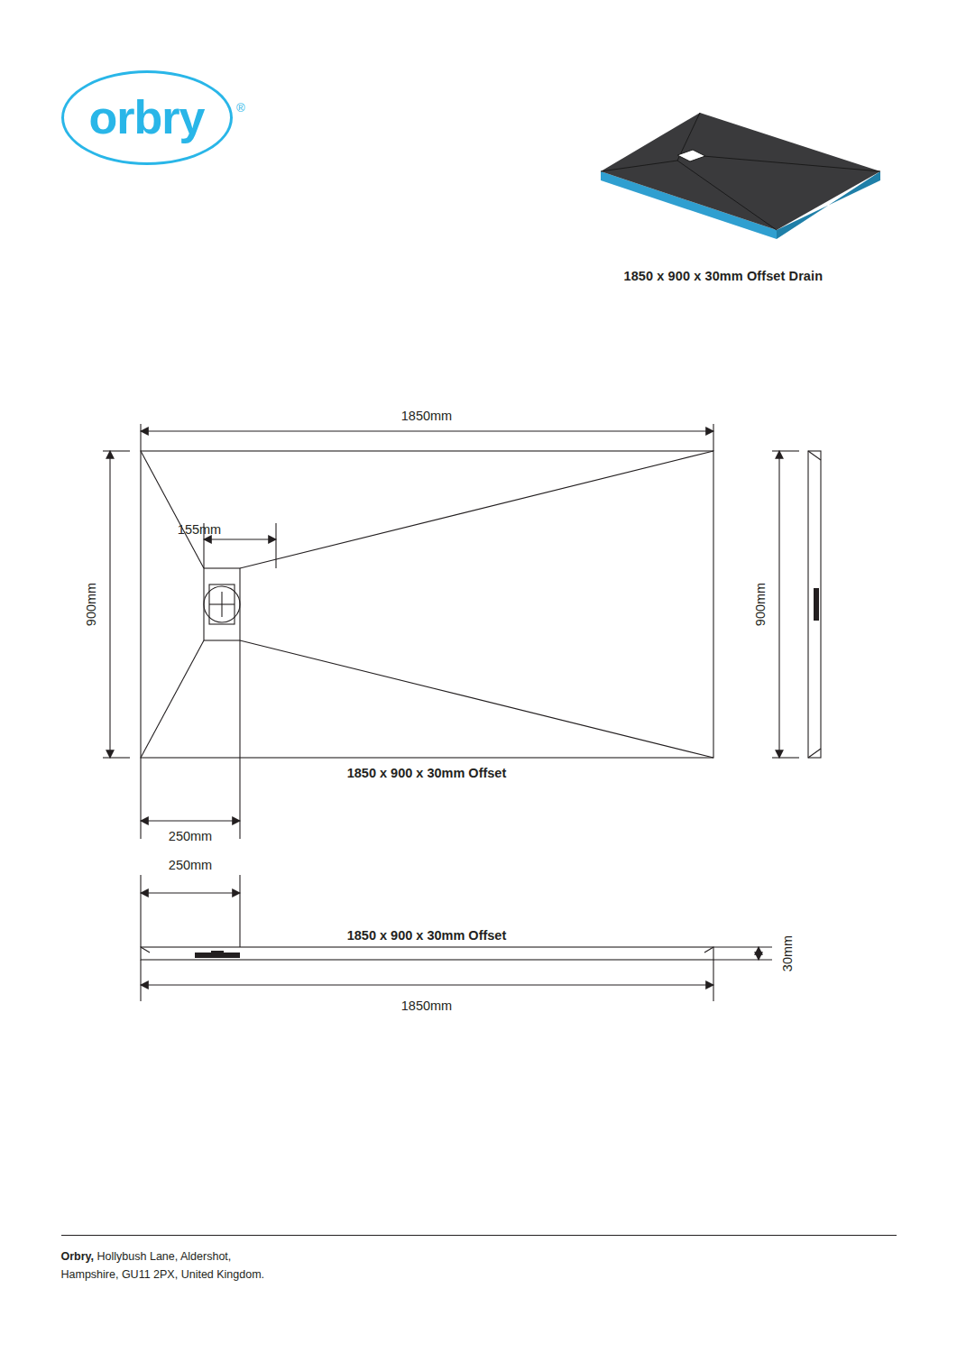orbry ®
1850 x 900 x 30mm Offset Drain
1850mm 155mm 250mm 250mm 1850mm 1850 x 900 x 30mm Offset 1850 x 900 x 30mm Offset 900mm 900mm 30mm
Orbry, Hollybush Lane, Aldershot,
Hampshire, GU11 2PX, United Kingdom.